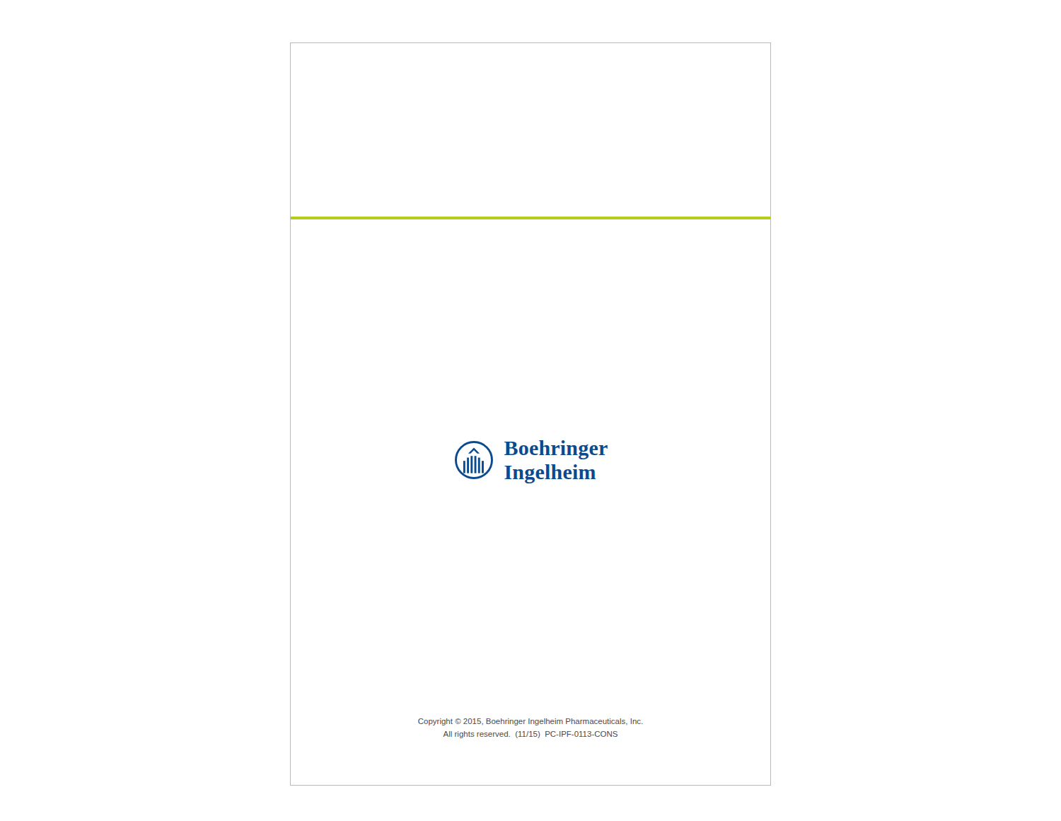Boehringer
Ingelheim
Copyright © 2015, Boehringer Ingelheim Pharmaceuticals, Inc.
All rights reserved. (11/15) PC-IPF-0113-CONS